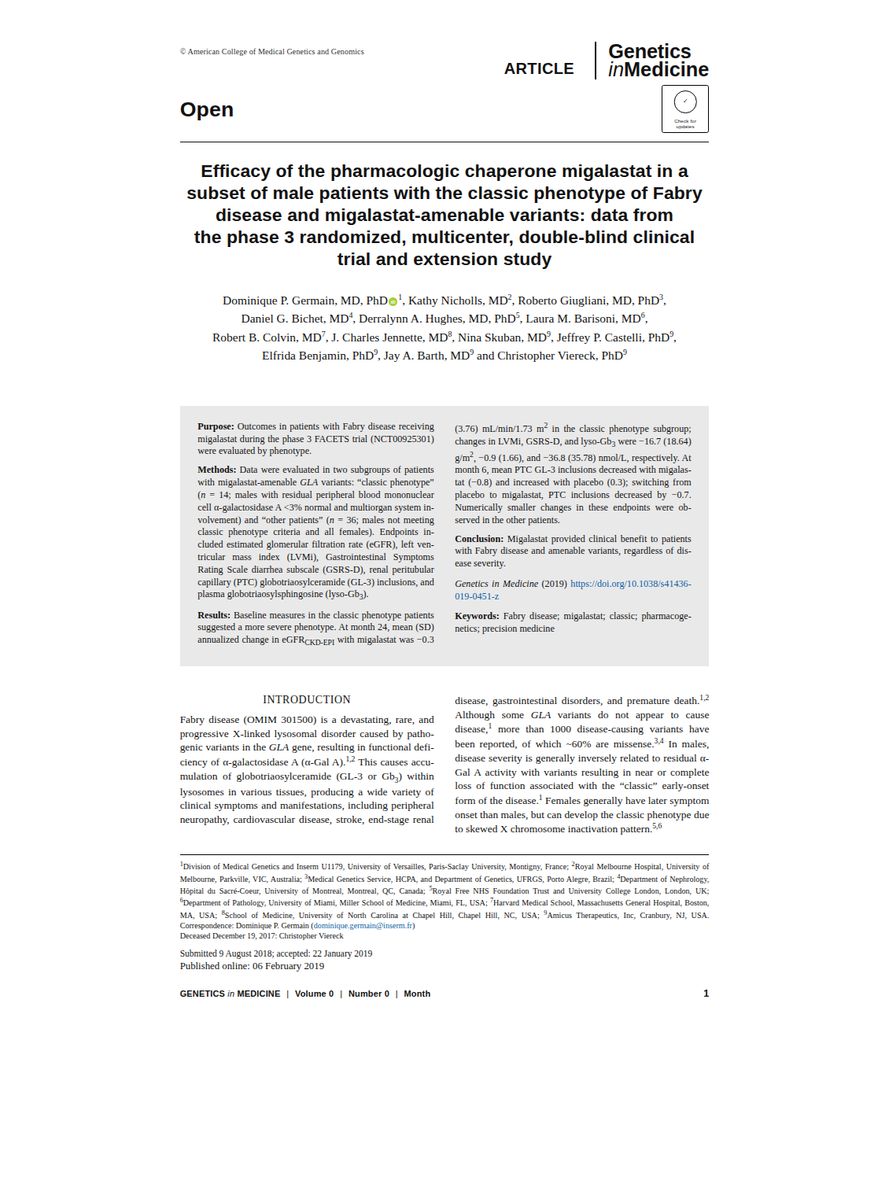© American College of Medical Genetics and Genomics
ARTICLE Genetics in Medicine
Open
✓
Check for
updates
Efficacy of the pharmacologic chaperone migalastat in a
subset of male patients with the classic phenotype of Fabry
disease and migalastat-amenable variants: data from
the phase 3 randomized, multicenter, double-blind clinical
trial and extension study
Dominique P. Germain, MD, PhD1, Kathy Nicholls, MD2, Roberto Giugliani, MD, PhD3,
Daniel G. Bichet, MD4, Derralynn A. Hughes, MD, PhD5, Laura M. Barisoni, MD6,
Robert B. Colvin, MD7, J. Charles Jennette, MD8, Nina Skuban, MD9, Jeffrey P. Castelli, PhD9,
Elfrida Benjamin, PhD9, Jay A. Barth, MD9 and Christopher Viereck, PhD9
Purpose: Outcomes in patients with Fabry disease receiving migalastat during the phase 3 FACETS trial (NCT00925301) were evaluated by phenotype.
Methods: Data were evaluated in two subgroups of patients with migalastat-amenable GLA variants: “classic phenotype” (n = 14; males with residual peripheral blood mononuclear cell α-galactosidase A <3% normal and multiorgan system involvement) and “other patients” (n = 36; males not meeting classic phenotype criteria and all females). Endpoints included estimated glomerular filtration rate (eGFR), left ventricular mass index (LVMi), Gastrointestinal Symptoms Rating Scale diarrhea subscale (GSRS-D), renal peritubular capillary (PTC) globotriaosylceramide (GL-3) inclusions, and plasma globotriaosylsphingosine (lyso-Gb3).
Results: Baseline measures in the classic phenotype patients suggested a more severe phenotype. At month 24, mean (SD) annualized change in eGFRCKD-EPI with migalastat was −0.3 (3.76) mL/min/1.73 m2 in the classic phenotype subgroup; changes in LVMi, GSRS-D, and lyso-Gb3 were −16.7 (18.64) g/m2, −0.9 (1.66), and −36.8 (35.78) nmol/L, respectively. At month 6, mean PTC GL-3 inclusions decreased with migalastat (−0.8) and increased with placebo (0.3); switching from placebo to migalastat, PTC inclusions decreased by −0.7. Numerically smaller changes in these endpoints were observed in the other patients.
Conclusion: Migalastat provided clinical benefit to patients with Fabry disease and amenable variants, regardless of disease severity.
Genetics in Medicine (2019) https://doi.org/10.1038/s41436-019-0451-z
Keywords: Fabry disease; migalastat; classic; pharmacogenetics; precision medicine
Introduction
Fabry disease (OMIM 301500) is a devastating, rare, and progressive X-linked lysosomal disorder caused by pathogenic variants in the GLA gene, resulting in functional deficiency of α-galactosidase A (α-Gal A).1,2 This causes accumulation of globotriaosylceramide (GL-3 or Gb3) within lysosomes in various tissues, producing a wide variety of clinical symptoms and manifestations, including peripheral neuropathy, cardiovascular disease, stroke, end-stage renal disease, gastrointestinal disorders, and premature death.1,2 Although some GLA variants do not appear to cause disease,1 more than 1000 disease-causing variants have been reported, of which ~60% are missense.3,4 In males, disease severity is generally inversely related to residual α-Gal A activity with variants resulting in near or complete loss of function associated with the “classic” early-onset form of the disease.1 Females generally have later symptom onset than males, but can develop the classic phenotype due to skewed X chromosome inactivation pattern.5,6
1Division of Medical Genetics and Inserm U1179, University of Versailles, Paris-Saclay University, Montigny, France; 2Royal Melbourne Hospital, University of Melbourne, Parkville, VIC, Australia; 3Medical Genetics Service, HCPA, and Department of Genetics, UFRGS, Porto Alegre, Brazil; 4Department of Nephrology, Hôpital du Sacré-Coeur, University of Montreal, Montreal, QC, Canada; 5Royal Free NHS Foundation Trust and University College London, London, UK; 6Department of Pathology, University of Miami, Miller School of Medicine, Miami, FL, USA; 7Harvard Medical School, Massachusetts General Hospital, Boston, MA, USA; 8School of Medicine, University of North Carolina at Chapel Hill, Chapel Hill, NC, USA; 9Amicus Therapeutics, Inc, Cranbury, NJ, USA. Correspondence: Dominique P. Germain (dominique.germain@inserm.fr)
Deceased December 19, 2017: Christopher Viereck
Submitted 9 August 2018; accepted: 22 January 2019
Published online: 06 February 2019
GENETICS in MEDICINE | Volume 0 | Number 0 | Month
1